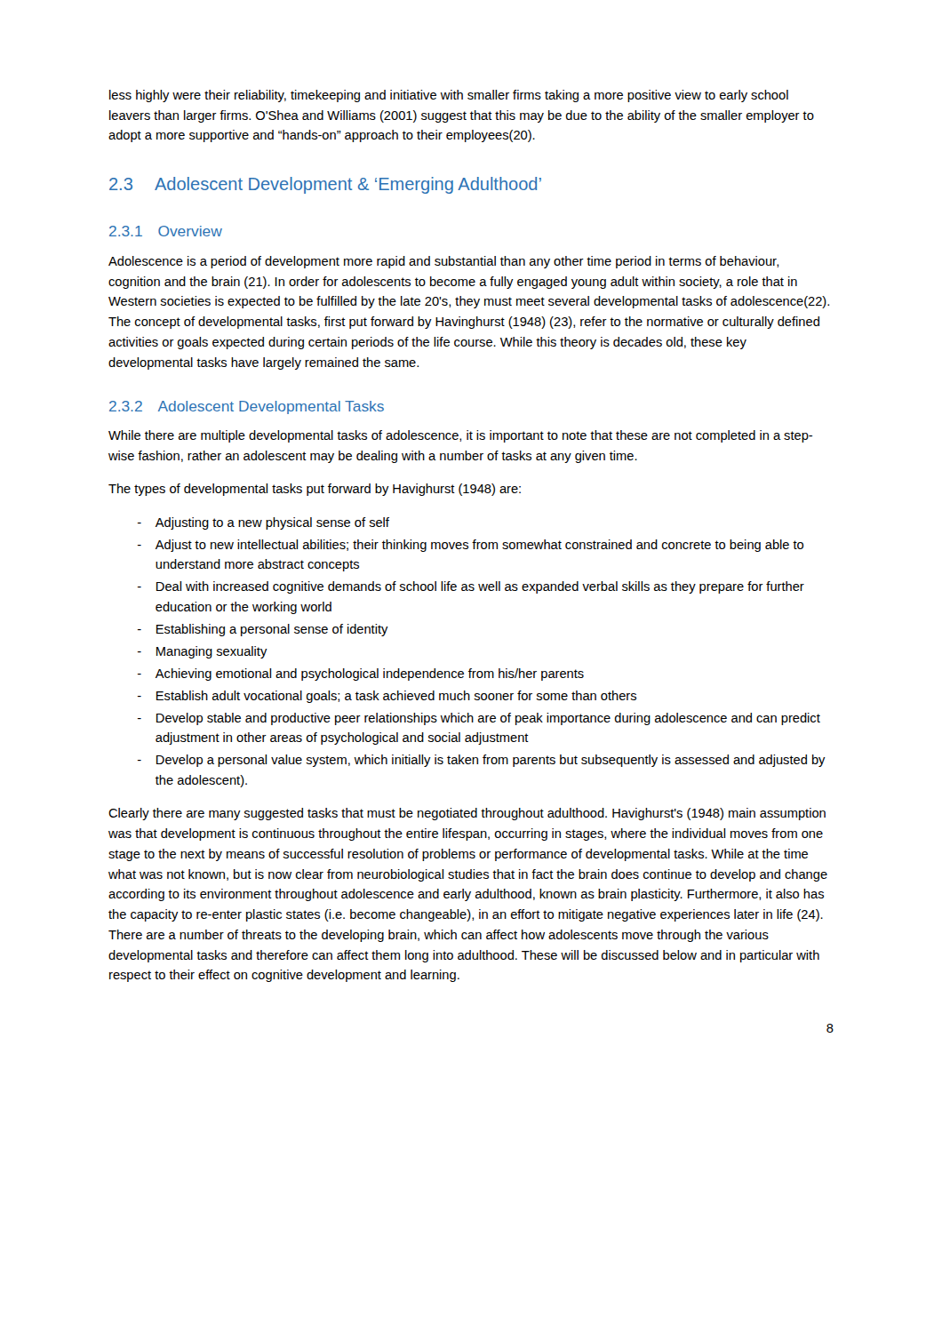less highly were their reliability, timekeeping and initiative with smaller firms taking a more positive view to early school leavers than larger firms. O'Shea and Williams (2001) suggest that this may be due to the ability of the smaller employer to adopt a more supportive and “hands-on” approach to their employees(20).
2.3 Adolescent Development & ‘Emerging Adulthood’
2.3.1 Overview
Adolescence is a period of development more rapid and substantial than any other time period in terms of behaviour, cognition and the brain (21). In order for adolescents to become a fully engaged young adult within society, a role that in Western societies is expected to be fulfilled by the late 20's, they must meet several developmental tasks of adolescence(22). The concept of developmental tasks, first put forward by Havinghurst (1948) (23), refer to the normative or culturally defined activities or goals expected during certain periods of the life course. While this theory is decades old, these key developmental tasks have largely remained the same.
2.3.2 Adolescent Developmental Tasks
While there are multiple developmental tasks of adolescence, it is important to note that these are not completed in a step-wise fashion, rather an adolescent may be dealing with a number of tasks at any given time.
The types of developmental tasks put forward by Havighurst (1948) are:
Adjusting to a new physical sense of self
Adjust to new intellectual abilities; their thinking moves from somewhat constrained and concrete to being able to understand more abstract concepts
Deal with increased cognitive demands of school life as well as expanded verbal skills as they prepare for further education or the working world
Establishing a personal sense of identity
Managing sexuality
Achieving emotional and psychological independence from his/her parents
Establish adult vocational goals; a task achieved much sooner for some than others
Develop stable and productive peer relationships which are of peak importance during adolescence and can predict adjustment in other areas of psychological and social adjustment
Develop a personal value system, which initially is taken from parents but subsequently is assessed and adjusted by the adolescent).
Clearly there are many suggested tasks that must be negotiated throughout adulthood. Havighurst's (1948) main assumption was that development is continuous throughout the entire lifespan, occurring in stages, where the individual moves from one stage to the next by means of successful resolution of problems or performance of developmental tasks. While at the time what was not known, but is now clear from neurobiological studies that in fact the brain does continue to develop and change according to its environment throughout adolescence and early adulthood, known as brain plasticity. Furthermore, it also has the capacity to re-enter plastic states (i.e. become changeable), in an effort to mitigate negative experiences later in life (24). There are a number of threats to the developing brain, which can affect how adolescents move through the various developmental tasks and therefore can affect them long into adulthood. These will be discussed below and in particular with respect to their effect on cognitive development and learning.
8